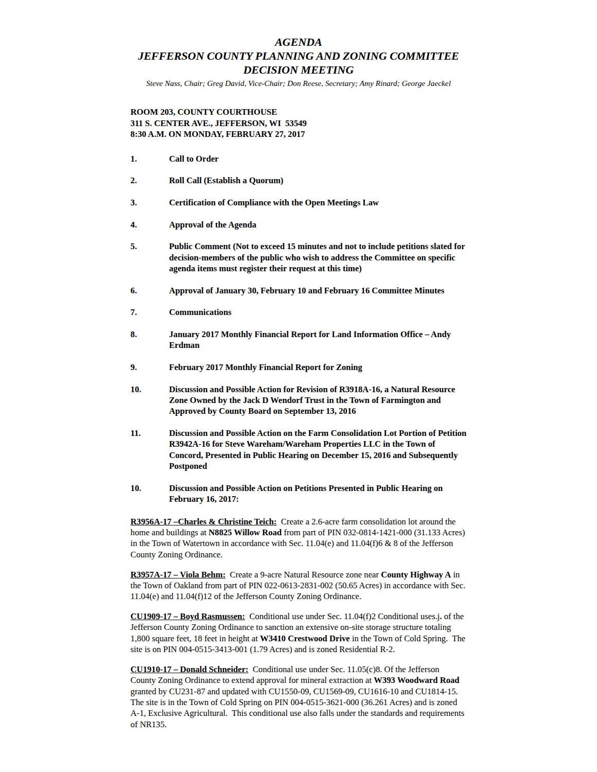AGENDA
JEFFERSON COUNTY PLANNING AND ZONING COMMITTEE
DECISION MEETING
Steve Nass, Chair; Greg David, Vice-Chair; Don Reese, Secretary; Amy Rinard; George Jaeckel
ROOM 203, COUNTY COURTHOUSE
311 S. CENTER AVE., JEFFERSON, WI 53549
8:30 A.M. ON MONDAY, FEBRUARY 27, 2017
1. Call to Order
2. Roll Call (Establish a Quorum)
3. Certification of Compliance with the Open Meetings Law
4. Approval of the Agenda
5. Public Comment (Not to exceed 15 minutes and not to include petitions slated for decision-members of the public who wish to address the Committee on specific agenda items must register their request at this time)
6. Approval of January 30, February 10 and February 16 Committee Minutes
7. Communications
8. January 2017 Monthly Financial Report for Land Information Office – Andy Erdman
9. February 2017 Monthly Financial Report for Zoning
10. Discussion and Possible Action for Revision of R3918A-16, a Natural Resource Zone Owned by the Jack D Wendorf Trust in the Town of Farmington and Approved by County Board on September 13, 2016
11. Discussion and Possible Action on the Farm Consolidation Lot Portion of Petition R3942A-16 for Steve Wareham/Wareham Properties LLC in the Town of Concord, Presented in Public Hearing on December 15, 2016 and Subsequently Postponed
10. Discussion and Possible Action on Petitions Presented in Public Hearing on February 16, 2017:
R3956A-17 –Charles & Christine Teich: Create a 2.6-acre farm consolidation lot around the home and buildings at N8825 Willow Road from part of PIN 032-0814-1421-000 (31.133 Acres) in the Town of Watertown in accordance with Sec. 11.04(e) and 11.04(f)6 & 8 of the Jefferson County Zoning Ordinance.
R3957A-17 – Viola Behm: Create a 9-acre Natural Resource zone near County Highway A in the Town of Oakland from part of PIN 022-0613-2831-002 (50.65 Acres) in accordance with Sec. 11.04(e) and 11.04(f)12 of the Jefferson County Zoning Ordinance.
CU1909-17 – Boyd Rasmussen: Conditional use under Sec. 11.04(f)2 Conditional uses.j. of the Jefferson County Zoning Ordinance to sanction an extensive on-site storage structure totaling 1,800 square feet, 18 feet in height at W3410 Crestwood Drive in the Town of Cold Spring. The site is on PIN 004-0515-3413-001 (1.79 Acres) and is zoned Residential R-2.
CU1910-17 – Donald Schneider: Conditional use under Sec. 11.05(c)8. Of the Jefferson County Zoning Ordinance to extend approval for mineral extraction at W393 Woodward Road granted by CU231-87 and updated with CU1550-09, CU1569-09, CU1616-10 and CU1814-15. The site is in the Town of Cold Spring on PIN 004-0515-3621-000 (36.261 Acres) and is zoned A-1, Exclusive Agricultural. This conditional use also falls under the standards and requirements of NR135.